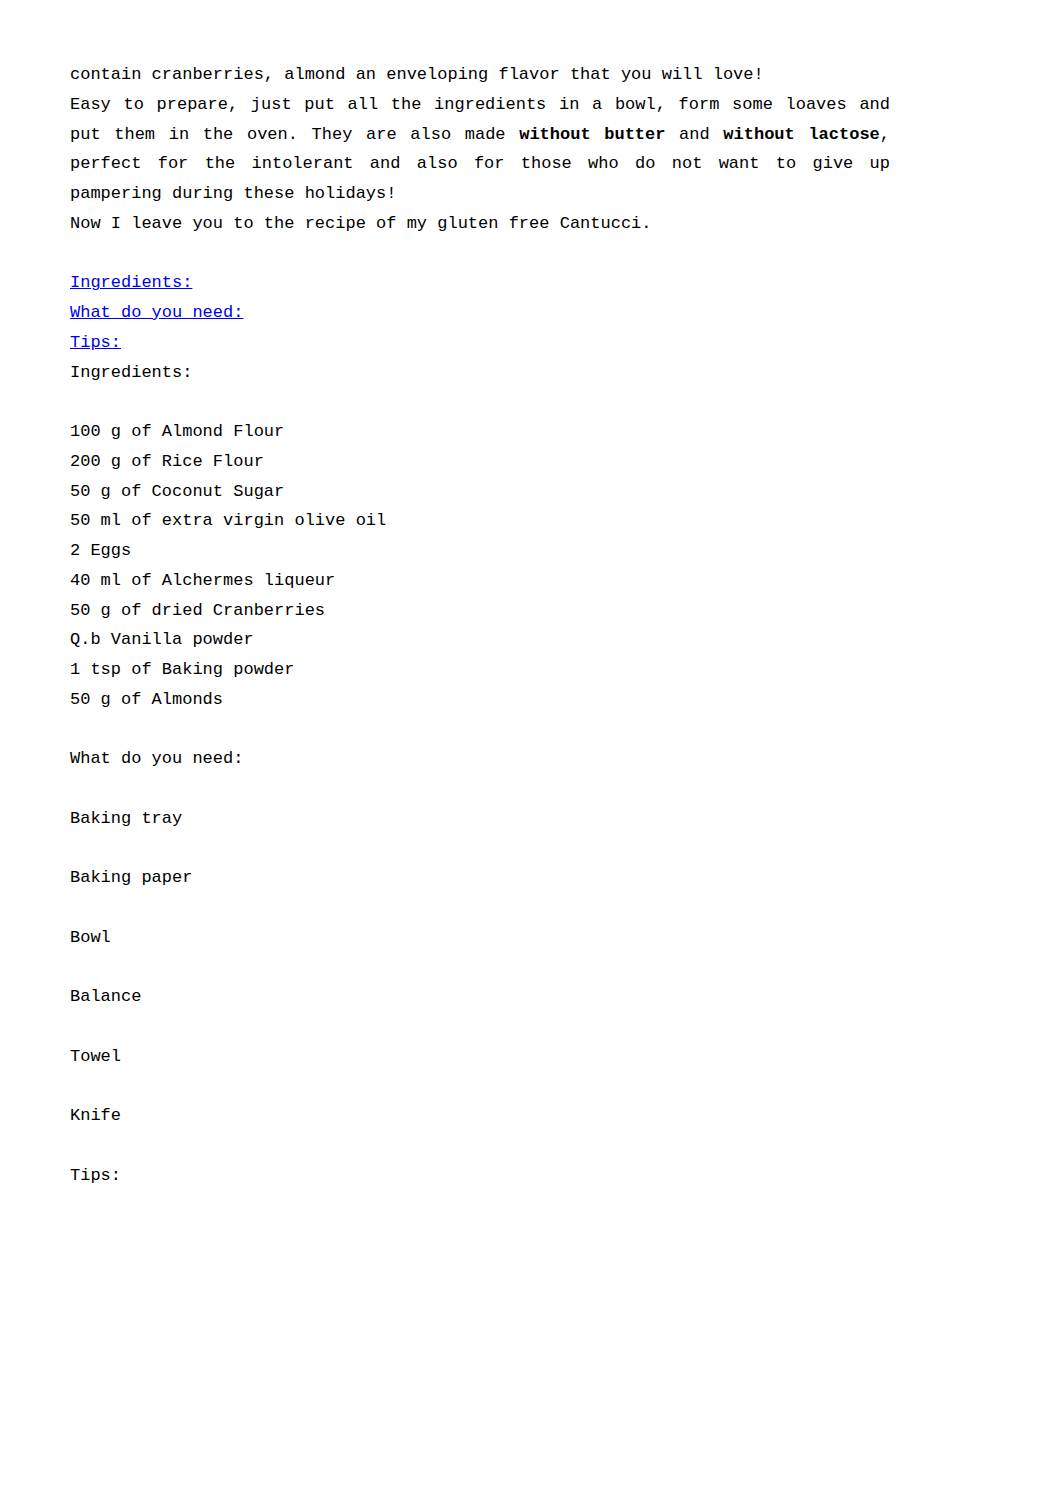contain cranberries, almond an enveloping flavor that you will love!
Easy to prepare, just put all the ingredients in a bowl, form some loaves and put them in the oven. They are also made without butter and without lactose, perfect for the intolerant and also for those who do not want to give up pampering during these holidays!
Now I leave you to the recipe of my gluten free Cantucci.
Ingredients: What do you need: Tips:
Ingredients:
100 g of Almond Flour
200 g of Rice Flour
50 g of Coconut Sugar
50 ml of extra virgin olive oil
2 Eggs
40 ml of Alchermes liqueur
50 g of dried Cranberries
Q.b Vanilla powder
1 tsp of Baking powder
50 g of Almonds
What do you need:
Baking tray
Baking paper
Bowl
Balance
Towel
Knife
Tips: